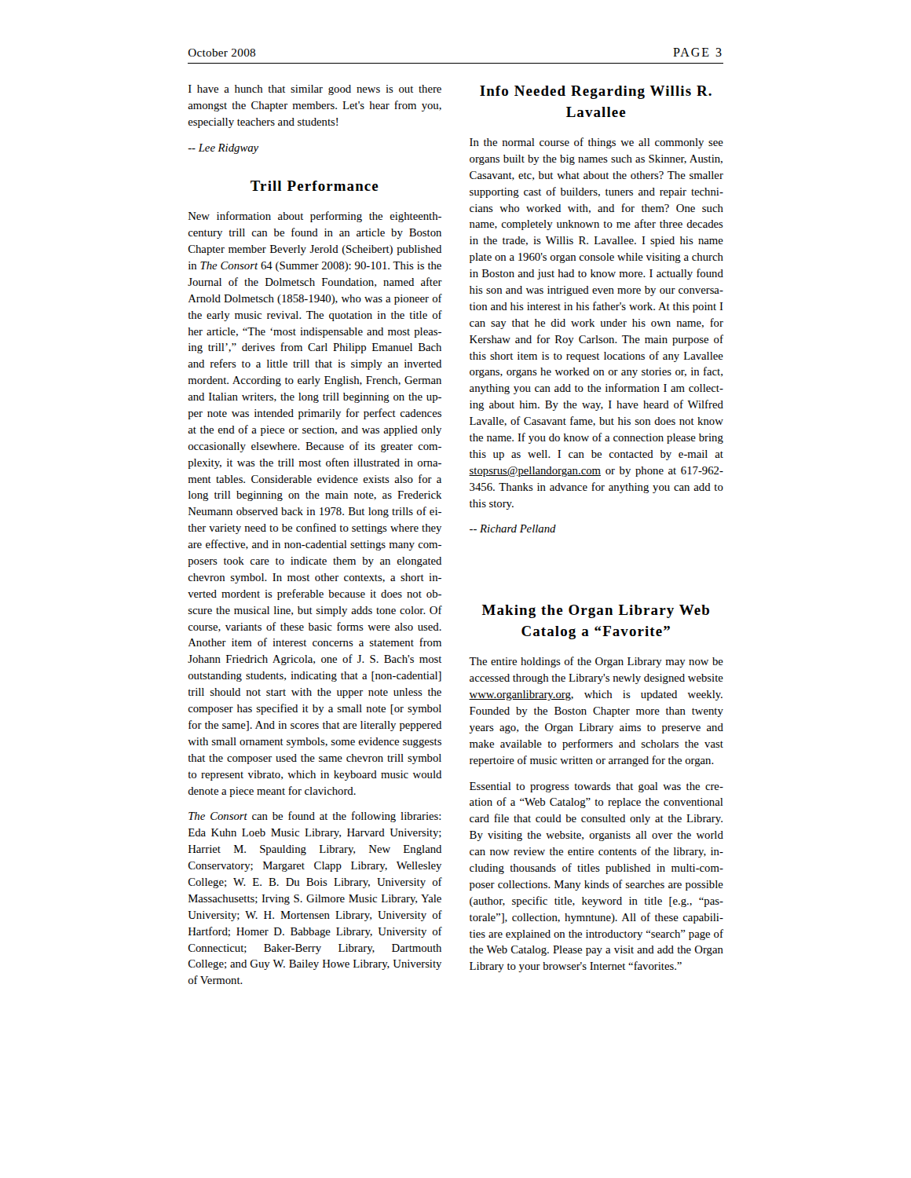October 2008 Page 3
I have a hunch that similar good news is out there amongst the Chapter members. Let's hear from you, especially teachers and students!
-- Lee Ridgway
Trill Performance
New information about performing the eighteenth-century trill can be found in an article by Boston Chapter member Beverly Jerold (Scheibert) published in The Consort 64 (Summer 2008): 90-101. This is the Journal of the Dolmetsch Foundation, named after Arnold Dolmetsch (1858-1940), who was a pioneer of the early music revival. The quotation in the title of her article, “The ‘most indispensable and most pleasing trill’,” derives from Carl Philipp Emanuel Bach and refers to a little trill that is simply an inverted mordent. According to early English, French, German and Italian writers, the long trill beginning on the upper note was intended primarily for perfect cadences at the end of a piece or section, and was applied only occasionally elsewhere. Because of its greater complexity, it was the trill most often illustrated in ornament tables. Considerable evidence exists also for a long trill beginning on the main note, as Frederick Neumann observed back in 1978. But long trills of either variety need to be confined to settings where they are effective, and in non-cadential settings many composers took care to indicate them by an elongated chevron symbol. In most other contexts, a short inverted mordent is preferable because it does not obscure the musical line, but simply adds tone color. Of course, variants of these basic forms were also used. Another item of interest concerns a statement from Johann Friedrich Agricola, one of J. S. Bach's most outstanding students, indicating that a [non-cadential] trill should not start with the upper note unless the composer has specified it by a small note [or symbol for the same]. And in scores that are literally peppered with small ornament symbols, some evidence suggests that the composer used the same chevron trill symbol to represent vibrato, which in keyboard music would denote a piece meant for clavichord.
The Consort can be found at the following libraries: Eda Kuhn Loeb Music Library, Harvard University; Harriet M. Spaulding Library, New England Conservatory; Margaret Clapp Library, Wellesley College; W. E. B. Du Bois Library, University of Massachusetts; Irving S. Gilmore Music Library, Yale University; W. H. Mortensen Library, University of Hartford; Homer D. Babbage Library, University of Connecticut; Baker-Berry Library, Dartmouth College; and Guy W. Bailey Howe Library, University of Vermont.
Info Needed Regarding Willis R. Lavallee
In the normal course of things we all commonly see organs built by the big names such as Skinner, Austin, Casavant, etc, but what about the others? The smaller supporting cast of builders, tuners and repair technicians who worked with, and for them? One such name, completely unknown to me after three decades in the trade, is Willis R. Lavallee. I spied his name plate on a 1960's organ console while visiting a church in Boston and just had to know more. I actually found his son and was intrigued even more by our conversation and his interest in his father's work. At this point I can say that he did work under his own name, for Kershaw and for Roy Carlson. The main purpose of this short item is to request locations of any Lavallee organs, organs he worked on or any stories or, in fact, anything you can add to the information I am collecting about him. By the way, I have heard of Wilfred Lavalle, of Casavant fame, but his son does not know the name. If you do know of a connection please bring this up as well. I can be contacted by e-mail at stopsrus@pellandorgan.com or by phone at 617-962-3456. Thanks in advance for anything you can add to this story.
-- Richard Pelland
Making the Organ Library Web Catalog a “Favorite”
The entire holdings of the Organ Library may now be accessed through the Library's newly designed website www.organlibrary.org, which is updated weekly. Founded by the Boston Chapter more than twenty years ago, the Organ Library aims to preserve and make available to performers and scholars the vast repertoire of music written or arranged for the organ.
Essential to progress towards that goal was the creation of a “Web Catalog” to replace the conventional card file that could be consulted only at the Library. By visiting the website, organists all over the world can now review the entire contents of the library, including thousands of titles published in multi-composer collections. Many kinds of searches are possible (author, specific title, keyword in title [e.g., “pastorale”], collection, hymntune). All of these capabilities are explained on the introductory “search” page of the Web Catalog. Please pay a visit and add the Organ Library to your browser's Internet “favorites.”